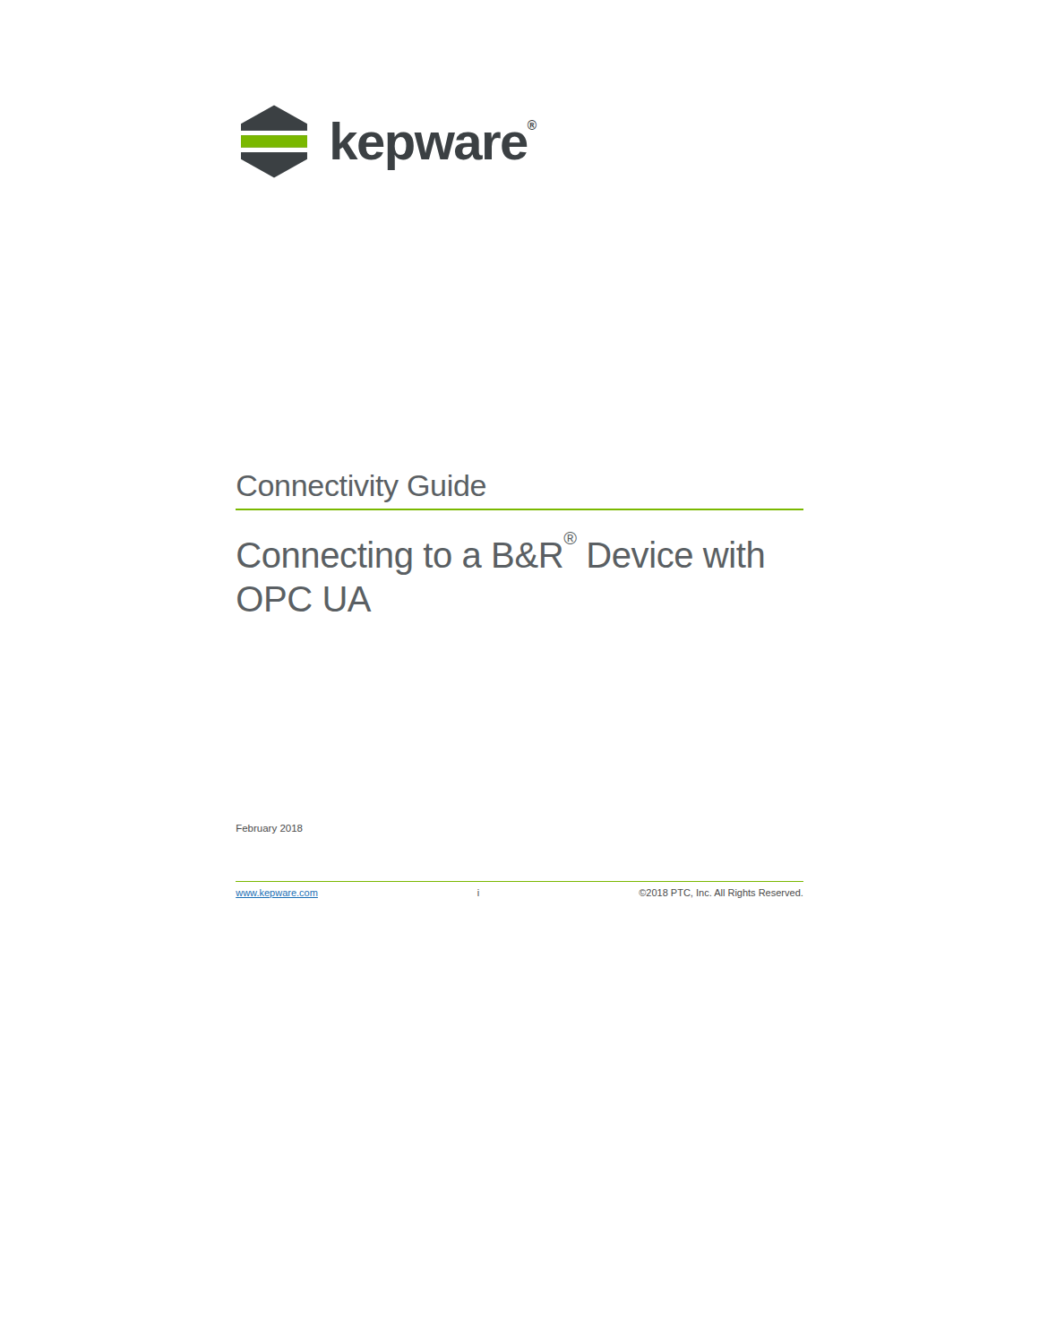kepware®
Connectivity Guide
Connecting to a B&R® Device with OPC UA
February 2018
www.kepware.com i ©2018 PTC, Inc. All Rights Reserved.